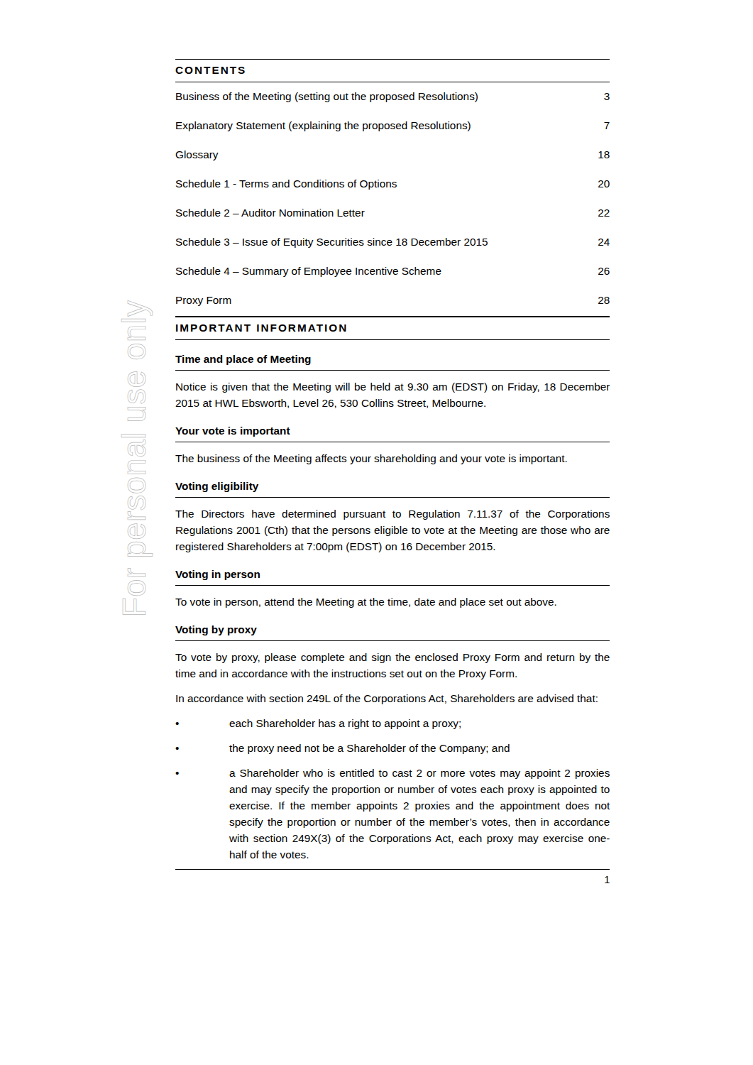For personal use only
CONTENTS
| Business of the Meeting (setting out the proposed Resolutions) | 3 |
| Explanatory Statement (explaining the proposed Resolutions) | 7 |
| Glossary | 18 |
| Schedule 1 - Terms and Conditions of Options | 20 |
| Schedule 2 – Auditor Nomination Letter | 22 |
| Schedule 3 – Issue of Equity Securities since 18 December 2015 | 24 |
| Schedule 4 – Summary of Employee Incentive Scheme | 26 |
| Proxy Form | 28 |
IMPORTANT INFORMATION
Time and place of Meeting
Notice is given that the Meeting will be held at 9.30 am (EDST) on Friday, 18 December 2015 at HWL Ebsworth, Level 26, 530 Collins Street, Melbourne.
Your vote is important
The business of the Meeting affects your shareholding and your vote is important.
Voting eligibility
The Directors have determined pursuant to Regulation 7.11.37 of the Corporations Regulations 2001 (Cth) that the persons eligible to vote at the Meeting are those who are registered Shareholders at 7:00pm (EDST) on 16 December 2015.
Voting in person
To vote in person, attend the Meeting at the time, date and place set out above.
Voting by proxy
To vote by proxy, please complete and sign the enclosed Proxy Form and return by the time and in accordance with the instructions set out on the Proxy Form.
In accordance with section 249L of the Corporations Act, Shareholders are advised that:
each Shareholder has a right to appoint a proxy;
the proxy need not be a Shareholder of the Company; and
a Shareholder who is entitled to cast 2 or more votes may appoint 2 proxies and may specify the proportion or number of votes each proxy is appointed to exercise. If the member appoints 2 proxies and the appointment does not specify the proportion or number of the member’s votes, then in accordance with section 249X(3) of the Corporations Act, each proxy may exercise one-half of the votes.
1